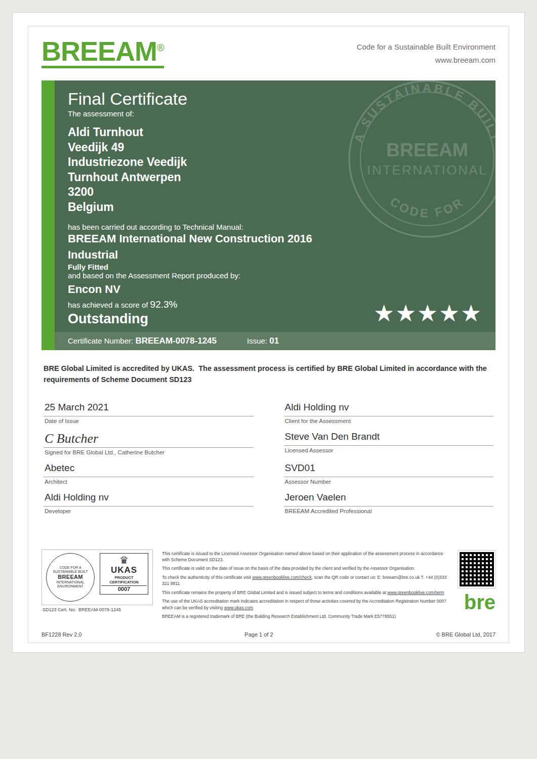BREEAM®
Code for a Sustainable Built Environment
www.breeam.com
A SUSTAINABLE BUILT CODE FOR BREEAM INTERNATIONAL
Final Certificate
The assessment of:
Aldi Turnhout
Veedijk 49
Industriezone Veedijk
Turnhout Antwerpen
3200
Belgium
has been carried out according to Technical Manual:
BREEAM International New Construction 2016
Industrial
Fully Fitted
and based on the Assessment Report produced by:
Encon NV
has achieved a score of 92.3%
Outstanding
★★★★★
Certificate Number: BREEAM-0078-1245 Issue: 01
BRE Global Limited is accredited by UKAS. The assessment process is certified by BRE Global Limited in accordance with the requirements of Scheme Document SD123
25 March 2021
Date of Issue
Aldi Holding nv
Client for the Assessment
C Butcher
Signed for BRE Global Ltd., Catherine Butcher
Steve Van Den Brandt
Licensed Assessor
Abetec
Architect
SVD01
Assessor Number
Aldi Holding nv
Developer
Jeroen Vaelen
BREEAM Accredited Professional
CODE FOR A SUSTAINABLE BUILT
BREEAM
INTERNATIONAL
ENVIRONMENT
♛
UKAS
PRODUCT
CERTIFICATION
0007
SD123 Cert. No. BREEAM-0078-1245
This certificate is issued to the Licensed Assessor Organisation named above based on their application of the assessment process in accordance with Scheme Document SD123.
This certificate is valid on the date of issue on the basis of the data provided by the client and verified by the Assessor Organisation.
To check the authenticity of this certificate visit www.greenbooklive.com/check, scan the QR code or contact us: E: breeam@bre.co.uk T. +44 (0)333 321 8811
This certificate remains the property of BRE Global Limited and is issued subject to terms and conditions available at www.greenbooklive.com/term
The use of the UKAS accreditation mark indicates accreditation in respect of those activities covered by the Accreditation Registration Number 0007 which can be verified by visiting www.ukas.com
BREEAM is a registered trademark of BRE (the Building Research Establishment Ltd. Community Trade Mark E5778551)
bre
BF1228 Rev 2.0 Page 1 of 2 © BRE Global Ltd, 2017